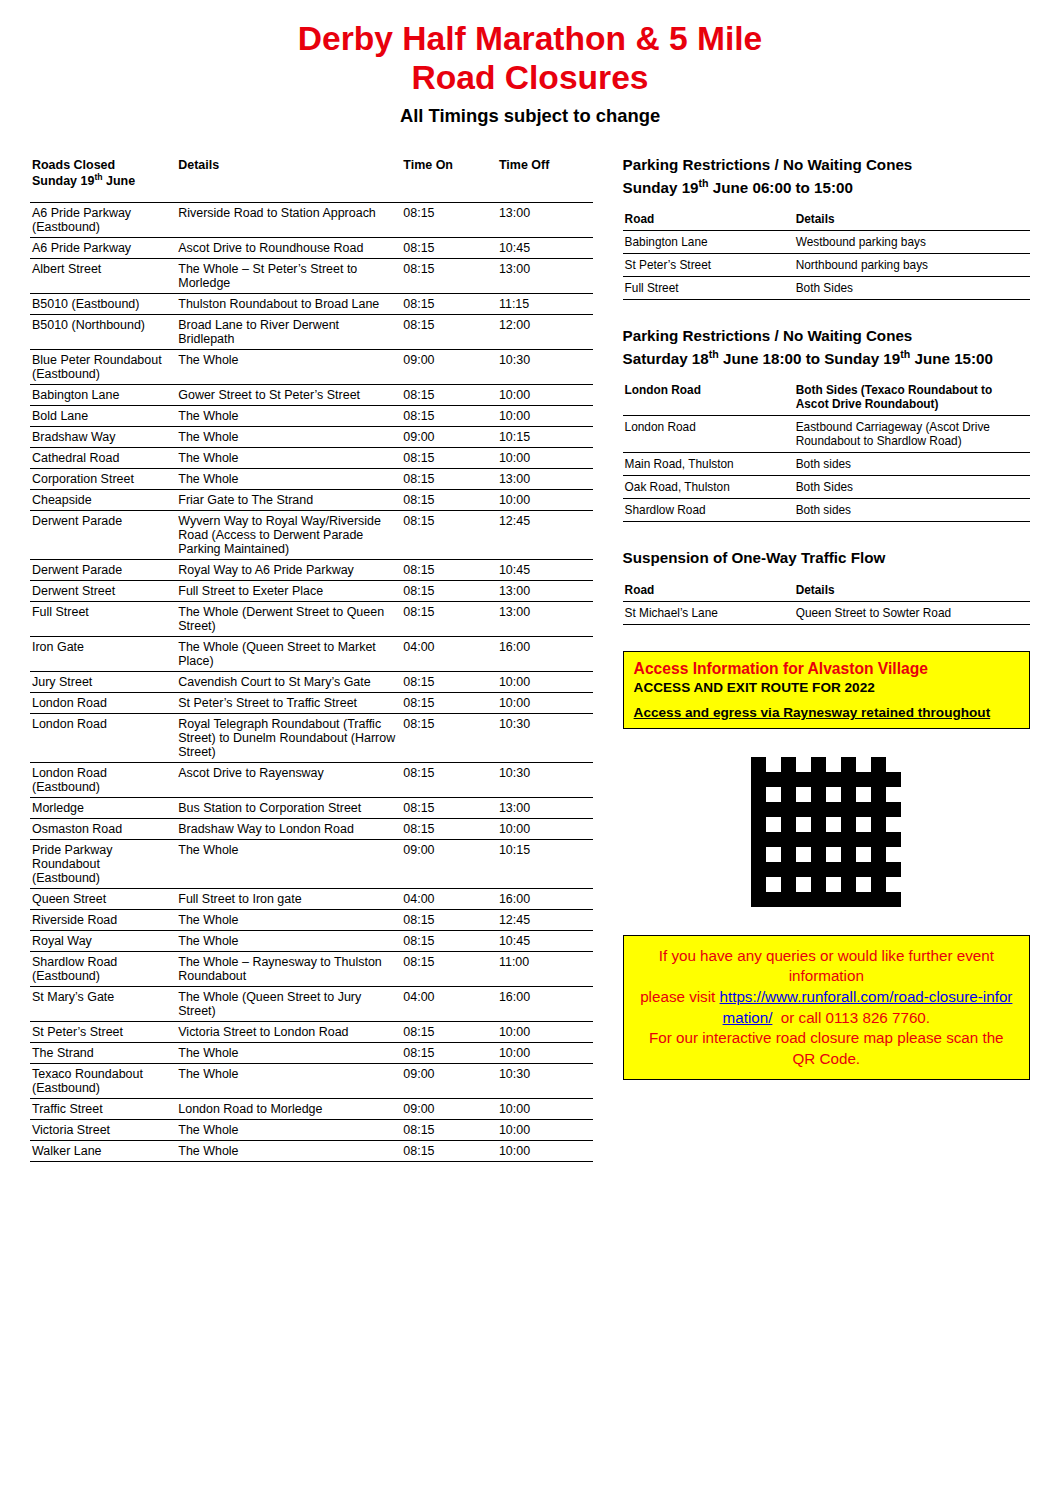Derby Half Marathon & 5 Mile
Road Closures
All Timings subject to change
| Roads Closed Sunday 19 th June | Details | Time On | Time Off |
| --- | --- | --- | --- |
| A6 Pride Parkway (Eastbound) | Riverside Road to Station Approach | 08:15 | 13:00 |
| A6 Pride Parkway | Ascot Drive to Roundhouse Road | 08:15 | 10:45 |
| Albert Street | The Whole – St Peter’s Street to Morledge | 08:15 | 13:00 |
| B5010 (Eastbound) | Thulston Roundabout to Broad Lane | 08:15 | 11:15 |
| B5010 (Northbound) | Broad Lane to River Derwent Bridlepath | 08:15 | 12:00 |
| Blue Peter Roundabout (Eastbound) | The Whole | 09:00 | 10:30 |
| Babington Lane | Gower Street to St Peter’s Street | 08:15 | 10:00 |
| Bold Lane | The Whole | 08:15 | 10:00 |
| Bradshaw Way | The Whole | 09:00 | 10:15 |
| Cathedral Road | The Whole | 08:15 | 10:00 |
| Corporation Street | The Whole | 08:15 | 13:00 |
| Cheapside | Friar Gate to The Strand | 08:15 | 10:00 |
| Derwent Parade | Wyvern Way to Royal Way/Riverside Road (Access to Derwent Parade Parking Maintained) | 08:15 | 12:45 |
| Derwent Parade | Royal Way to A6 Pride Parkway | 08:15 | 10:45 |
| Derwent Street | Full Street to Exeter Place | 08:15 | 13:00 |
| Full Street | The Whole (Derwent Street to Queen Street) | 08:15 | 13:00 |
| Iron Gate | The Whole (Queen Street to Market Place) | 04:00 | 16:00 |
| Jury Street | Cavendish Court to St Mary’s Gate | 08:15 | 10:00 |
| London Road | St Peter’s Street to Traffic Street | 08:15 | 10:00 |
| London Road | Royal Telegraph Roundabout (Traffic Street) to Dunelm Roundabout (Harrow Street) | 08:15 | 10:30 |
| London Road (Eastbound) | Ascot Drive to Rayensway | 08:15 | 10:30 |
| Morledge | Bus Station to Corporation Street | 08:15 | 13:00 |
| Osmaston Road | Bradshaw Way to London Road | 08:15 | 10:00 |
| Pride Parkway Roundabout (Eastbound) | The Whole | 09:00 | 10:15 |
| Queen Street | Full Street to Iron gate | 04:00 | 16:00 |
| Riverside Road | The Whole | 08:15 | 12:45 |
| Royal Way | The Whole | 08:15 | 10:45 |
| Shardlow Road (Eastbound) | The Whole – Raynesway to Thulston Roundabout | 08:15 | 11:00 |
| St Mary’s Gate | The Whole (Queen Street to Jury Street) | 04:00 | 16:00 |
| St Peter’s Street | Victoria Street to London Road | 08:15 | 10:00 |
| The Strand | The Whole | 08:15 | 10:00 |
| Texaco Roundabout (Eastbound) | The Whole | 09:00 | 10:30 |
| Traffic Street | London Road to Morledge | 09:00 | 10:00 |
| Victoria Street | The Whole | 08:15 | 10:00 |
| Walker Lane | The Whole | 08:15 | 10:00 |
Parking Restrictions / No Waiting Cones
Sunday 19th June 06:00 to 15:00
| Road | Details |
| --- | --- |
| Babington Lane | Westbound parking bays |
| St Peter’s Street | Northbound parking bays |
| Full Street | Both Sides |
Parking Restrictions / No Waiting Cones
Saturday 18th June 18:00 to Sunday 19th June 15:00
| London Road | Both Sides (Texaco Roundabout to Ascot Drive Roundabout) |
| --- | --- |
| London Road | Eastbound Carriageway (Ascot Drive Roundabout to Shardlow Road) |
| Main Road, Thulston | Both sides |
| Oak Road, Thulston | Both Sides |
| Shardlow Road | Both sides |
Suspension of One-Way Traffic Flow
| Road | Details |
| --- | --- |
| St Michael’s Lane | Queen Street to Sowter Road |
Access Information for Alvaston Village
ACCESS AND EXIT ROUTE FOR 2022
Access and egress via Raynesway retained throughout
If you have any queries or would like further event information
please visit https://www.runforall.com/road-closure-information/ or call 0113 826 7760.
For our interactive road closure map please scan the QR Code.